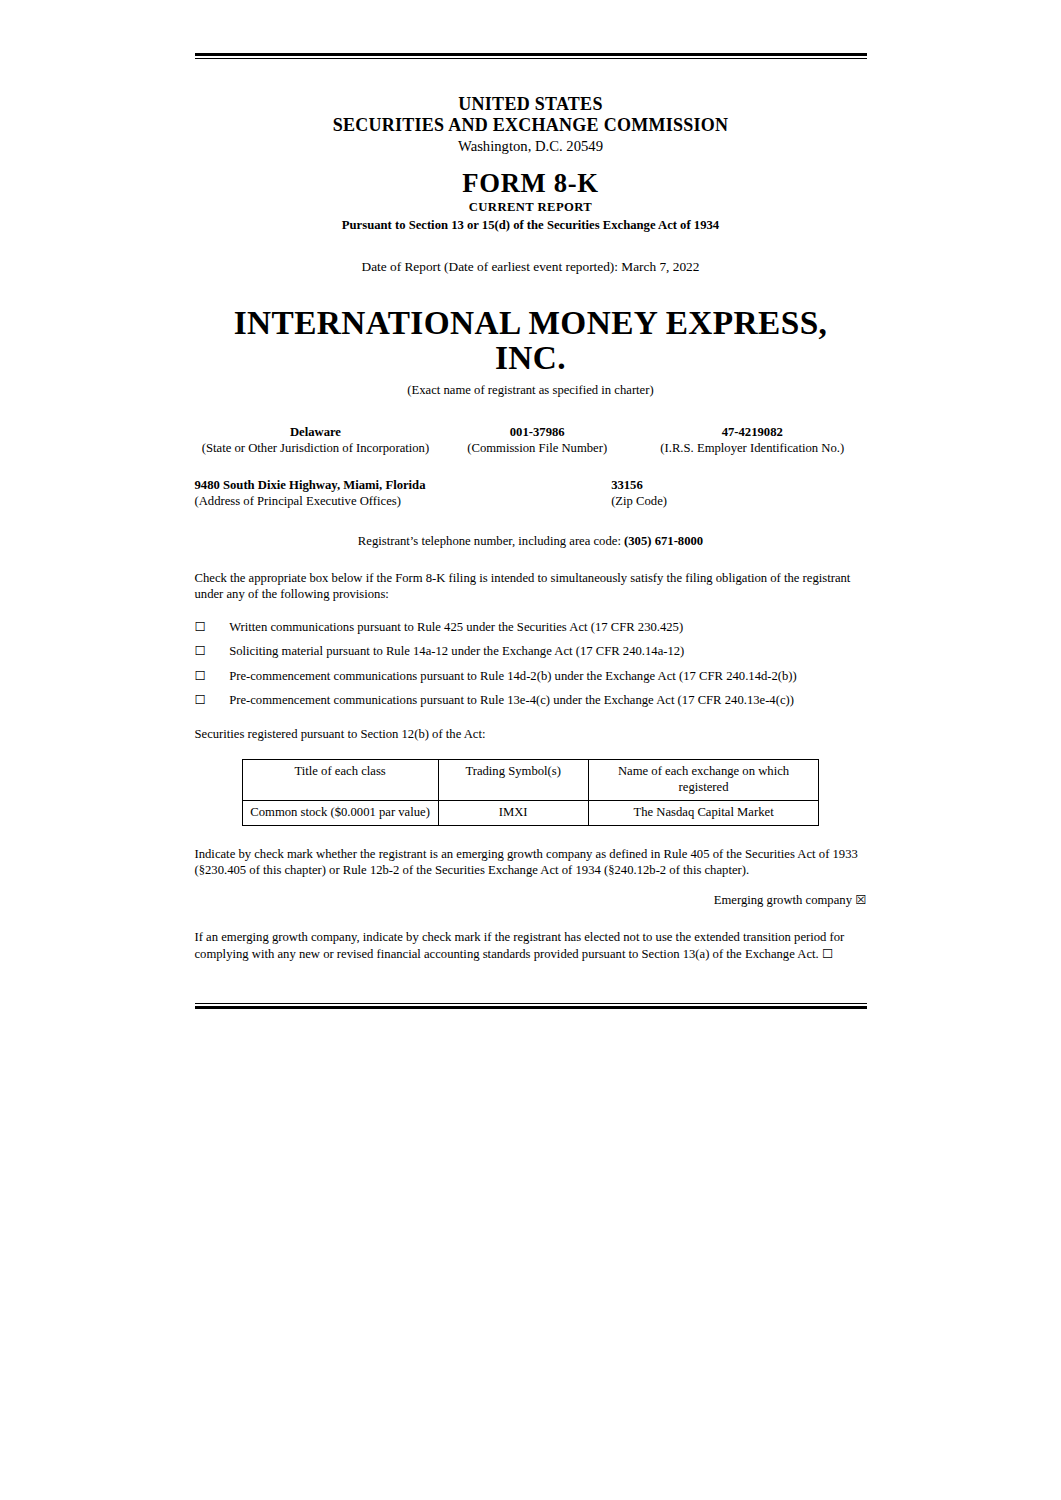UNITED STATES
SECURITIES AND EXCHANGE COMMISSION
Washington, D.C. 20549
FORM 8-K
CURRENT REPORT
Pursuant to Section 13 or 15(d) of the Securities Exchange Act of 1934
Date of Report (Date of earliest event reported): March 7, 2022
INTERNATIONAL MONEY EXPRESS, INC.
(Exact name of registrant as specified in charter)
| Delaware | 001-37986 | 47-4219082 |
| (State or Other Jurisdiction of Incorporation) | (Commission File Number) | (I.R.S. Employer Identification No.) |
| 9480 South Dixie Highway, Miami, Florida | 33156 |
| (Address of Principal Executive Offices) | (Zip Code) |
Registrant’s telephone number, including area code: (305) 671-8000
Check the appropriate box below if the Form 8-K filing is intended to simultaneously satisfy the filing obligation of the registrant under any of the following provisions:
☐Written communications pursuant to Rule 425 under the Securities Act (17 CFR 230.425)
☐Soliciting material pursuant to Rule 14a-12 under the Exchange Act (17 CFR 240.14a-12)
☐Pre-commencement communications pursuant to Rule 14d-2(b) under the Exchange Act (17 CFR 240.14d-2(b))
☐Pre-commencement communications pursuant to Rule 13e-4(c) under the Exchange Act (17 CFR 240.13e-4(c))
Securities registered pursuant to Section 12(b) of the Act:
| Title of each class | Trading Symbol(s) | Name of each exchange on which registered |
| --- | --- | --- |
| Common stock ($0.0001 par value) | IMXI | The Nasdaq Capital Market |
Indicate by check mark whether the registrant is an emerging growth company as defined in Rule 405 of the Securities Act of 1933 (§230.405 of this chapter) or Rule 12b-2 of the Securities Exchange Act of 1934 (§240.12b-2 of this chapter).
Emerging growth company ☒
If an emerging growth company, indicate by check mark if the registrant has elected not to use the extended transition period for complying with any new or revised financial accounting standards provided pursuant to Section 13(a) of the Exchange Act. ☐